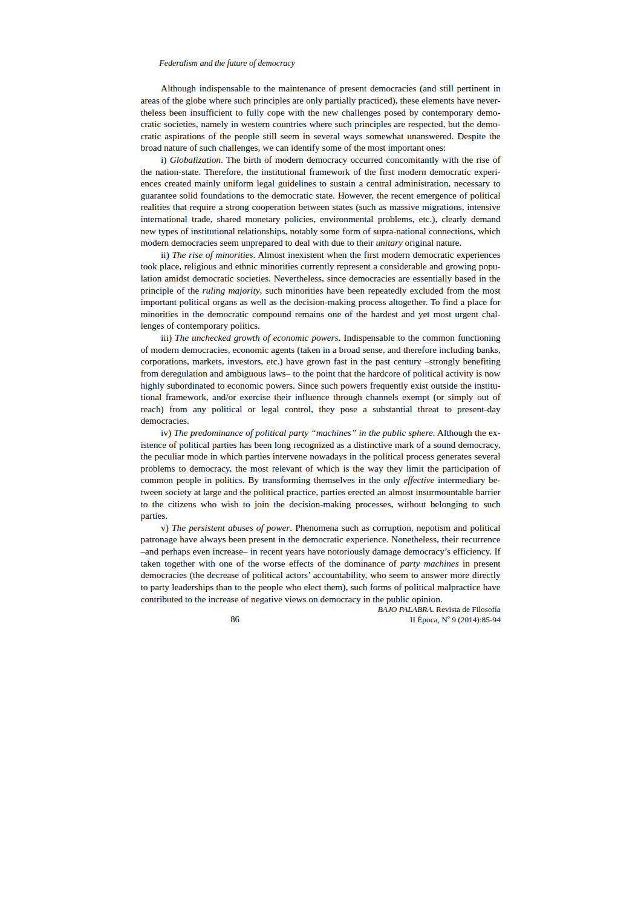Federalism and the future of democracy
Although indispensable to the maintenance of present democracies (and still pertinent in areas of the globe where such principles are only partially practiced), these elements have nevertheless been insufficient to fully cope with the new challenges posed by contemporary democratic societies, namely in western countries where such principles are respected, but the democratic aspirations of the people still seem in several ways somewhat unanswered. Despite the broad nature of such challenges, we can identify some of the most important ones:
i) Globalization. The birth of modern democracy occurred concomitantly with the rise of the nation-state. Therefore, the institutional framework of the first modern democratic experiences created mainly uniform legal guidelines to sustain a central administration, necessary to guarantee solid foundations to the democratic state. However, the recent emergence of political realities that require a strong cooperation between states (such as massive migrations, intensive international trade, shared monetary policies, environmental problems, etc.), clearly demand new types of institutional relationships, notably some form of supra-national connections, which modern democracies seem unprepared to deal with due to their unitary original nature.
ii) The rise of minorities. Almost inexistent when the first modern democratic experiences took place, religious and ethnic minorities currently represent a considerable and growing population amidst democratic societies. Nevertheless, since democracies are essentially based in the principle of the ruling majority, such minorities have been repeatedly excluded from the most important political organs as well as the decision-making process altogether. To find a place for minorities in the democratic compound remains one of the hardest and yet most urgent challenges of contemporary politics.
iii) The unchecked growth of economic powers. Indispensable to the common functioning of modern democracies, economic agents (taken in a broad sense, and therefore including banks, corporations, markets, investors, etc.) have grown fast in the past century –strongly benefiting from deregulation and ambiguous laws– to the point that the hardcore of political activity is now highly subordinated to economic powers. Since such powers frequently exist outside the institutional framework, and/or exercise their influence through channels exempt (or simply out of reach) from any political or legal control, they pose a substantial threat to present-day democracies.
iv) The predominance of political party “machines” in the public sphere. Although the existence of political parties has been long recognized as a distinctive mark of a sound democracy, the peculiar mode in which parties intervene nowadays in the political process generates several problems to democracy, the most relevant of which is the way they limit the participation of common people in politics. By transforming themselves in the only effective intermediary between society at large and the political practice, parties erected an almost insurmountable barrier to the citizens who wish to join the decision-making processes, without belonging to such parties.
v) The persistent abuses of power. Phenomena such as corruption, nepotism and political patronage have always been present in the democratic experience. Nonetheless, their recurrence –and perhaps even increase– in recent years have notoriously damage democracy’s efficiency. If taken together with one of the worse effects of the dominance of party machines in present democracies (the decrease of political actors’ accountability, who seem to answer more directly to party leaderships than to the people who elect them), such forms of political malpractice have contributed to the increase of negative views on democracy in the public opinion.
86
BAJO PALABRA. Revista de Filosofía
II Época, Nº 9 (2014):85-94